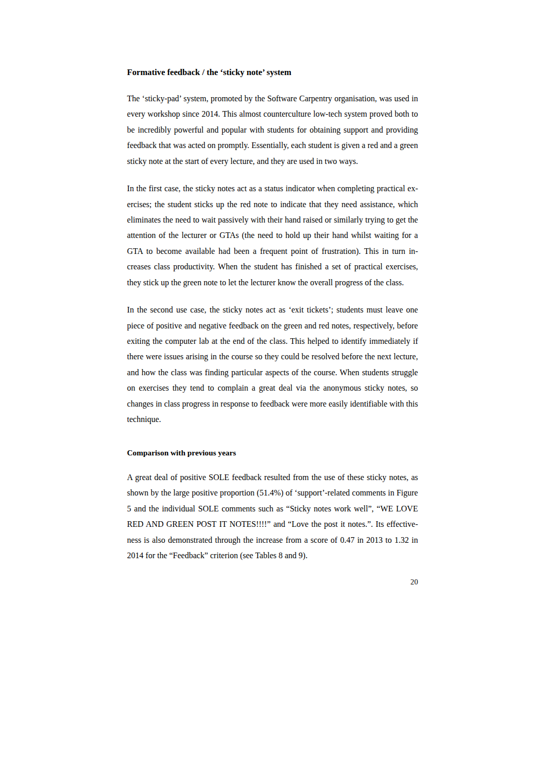Formative feedback / the ‘sticky note’ system
The ‘sticky-pad’ system, promoted by the Software Carpentry organisation, was used in every workshop since 2014. This almost counterculture low-tech system proved both to be incredibly powerful and popular with students for obtaining support and providing feedback that was acted on promptly. Essentially, each student is given a red and a green sticky note at the start of every lecture, and they are used in two ways.
In the first case, the sticky notes act as a status indicator when completing practical exercises; the student sticks up the red note to indicate that they need assistance, which eliminates the need to wait passively with their hand raised or similarly trying to get the attention of the lecturer or GTAs (the need to hold up their hand whilst waiting for a GTA to become available had been a frequent point of frustration). This in turn increases class productivity. When the student has finished a set of practical exercises, they stick up the green note to let the lecturer know the overall progress of the class.
In the second use case, the sticky notes act as ‘exit tickets’; students must leave one piece of positive and negative feedback on the green and red notes, respectively, before exiting the computer lab at the end of the class. This helped to identify immediately if there were issues arising in the course so they could be resolved before the next lecture, and how the class was finding particular aspects of the course. When students struggle on exercises they tend to complain a great deal via the anonymous sticky notes, so changes in class progress in response to feedback were more easily identifiable with this technique.
Comparison with previous years
A great deal of positive SOLE feedback resulted from the use of these sticky notes, as shown by the large positive proportion (51.4%) of ‘support’-related comments in Figure 5 and the individual SOLE comments such as “Sticky notes work well”, “WE LOVE RED AND GREEN POST IT NOTES!!!!” and “Love the post it notes.”. Its effectiveness is also demonstrated through the increase from a score of 0.47 in 2013 to 1.32 in 2014 for the “Feedback” criterion (see Tables 8 and 9).
20